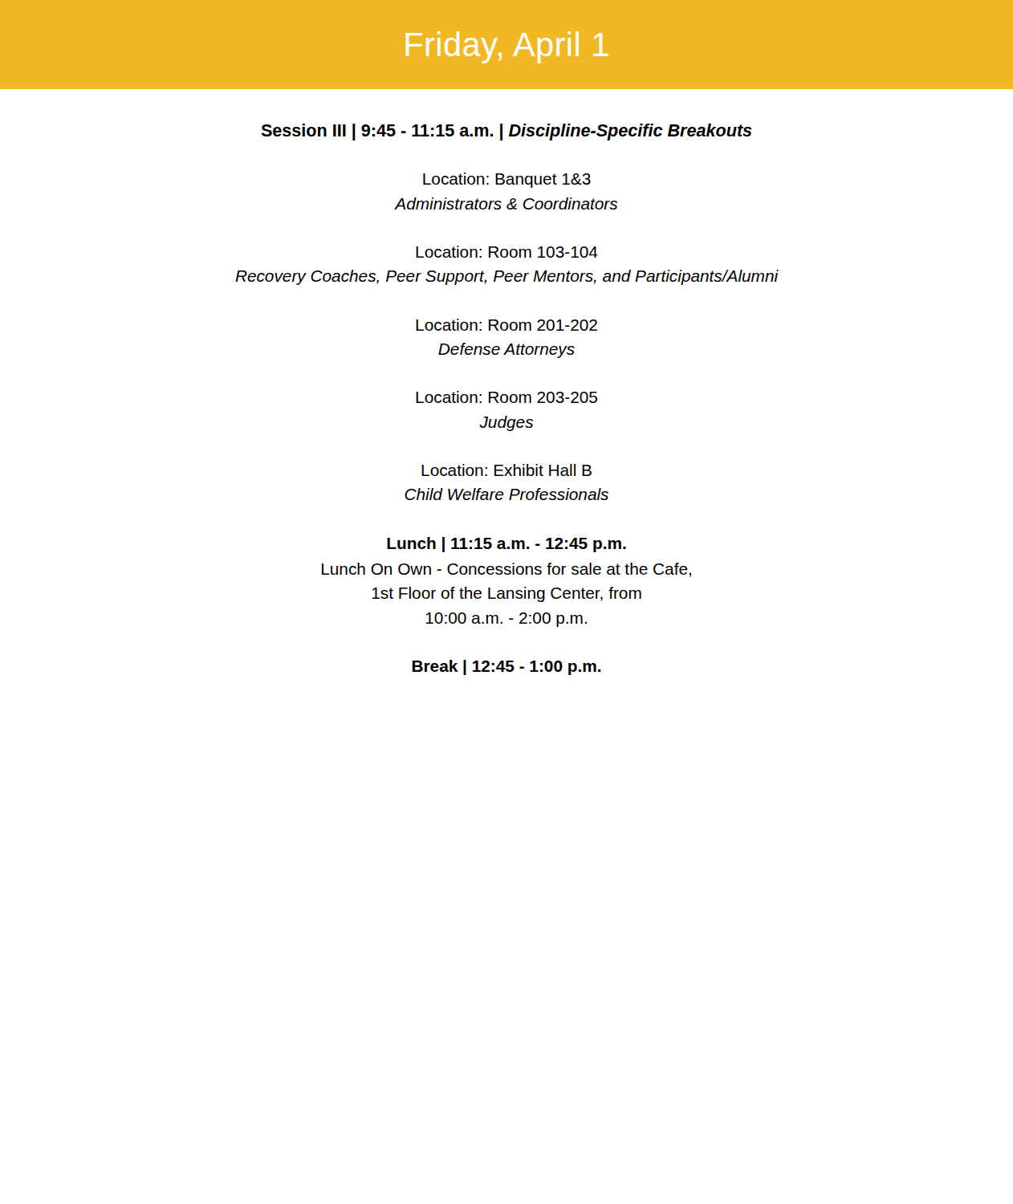Friday, April 1
Session III | 9:45 - 11:15 a.m. | Discipline-Specific Breakouts
Location: Banquet 1&3 Administrators & Coordinators
Location: Room 103-104 Recovery Coaches, Peer Support, Peer Mentors, and Participants/Alumni
Location: Room 201-202 Defense Attorneys
Location: Room 203-205 Judges
Location: Exhibit Hall B Child Welfare Professionals
Lunch | 11:15 a.m. - 12:45 p.m.
Lunch On Own - Concessions for sale at the Cafe,
1st Floor of the Lansing Center, from
10:00 a.m. - 2:00 p.m.
Break | 12:45 - 1:00 p.m.